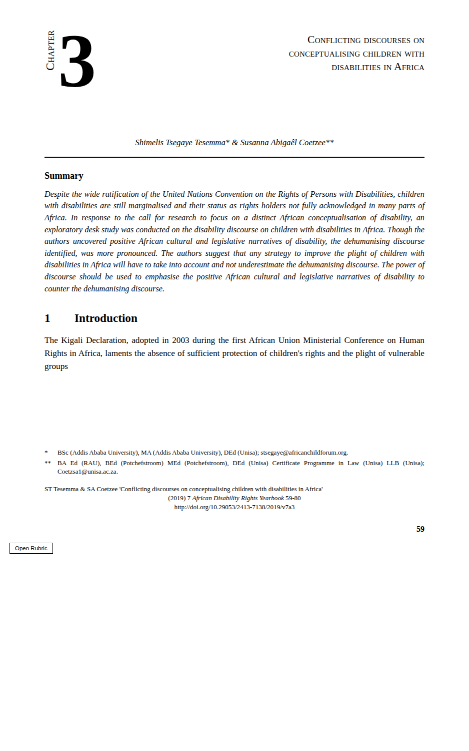Chapter
3
Conflicting discourses on
conceptualising children with
disabilities in Africa
Shimelis Tsegaye Tesemma* & Susanna Abigaêl Coetzee**
Summary
Despite the wide ratification of the United Nations Convention on the Rights of Persons with Disabilities, children with disabilities are still marginalised and their status as rights holders not fully acknowledged in many parts of Africa. In response to the call for research to focus on a distinct African conceptualisation of disability, an exploratory desk study was conducted on the disability discourse on children with disabilities in Africa. Though the authors uncovered positive African cultural and legislative narratives of disability, the dehumanising discourse identified, was more pronounced. The authors suggest that any strategy to improve the plight of children with disabilities in Africa will have to take into account and not underestimate the dehumanising discourse. The power of discourse should be used to emphasise the positive African cultural and legislative narratives of disability to counter the dehumanising discourse.
1
Introduction
The Kigali Declaration, adopted in 2003 during the first African Union Ministerial Conference on Human Rights in Africa, laments the absence of sufficient protection of children's rights and the plight of vulnerable groups
*
BSc (Addis Ababa University), MA (Addis Ababa University), DEd (Unisa); stsegaye@africanchildforum.org.
**
BA Ed (RAU), BEd (Potchefstroom) MEd (Potchefstroom), DEd (Unisa) Certificate Programme in Law (Unisa) LLB (Unisa); Coetzsa1@unisa.ac.za.
ST Tesemma & SA Coetzee 'Conflicting discourses on conceptualising children with disabilities in Africa'
(2019) 7 African Disability Rights Yearbook 59-80
http://doi.org/10.29053/2413-7138/2019/v7a3
59
Open Rubric